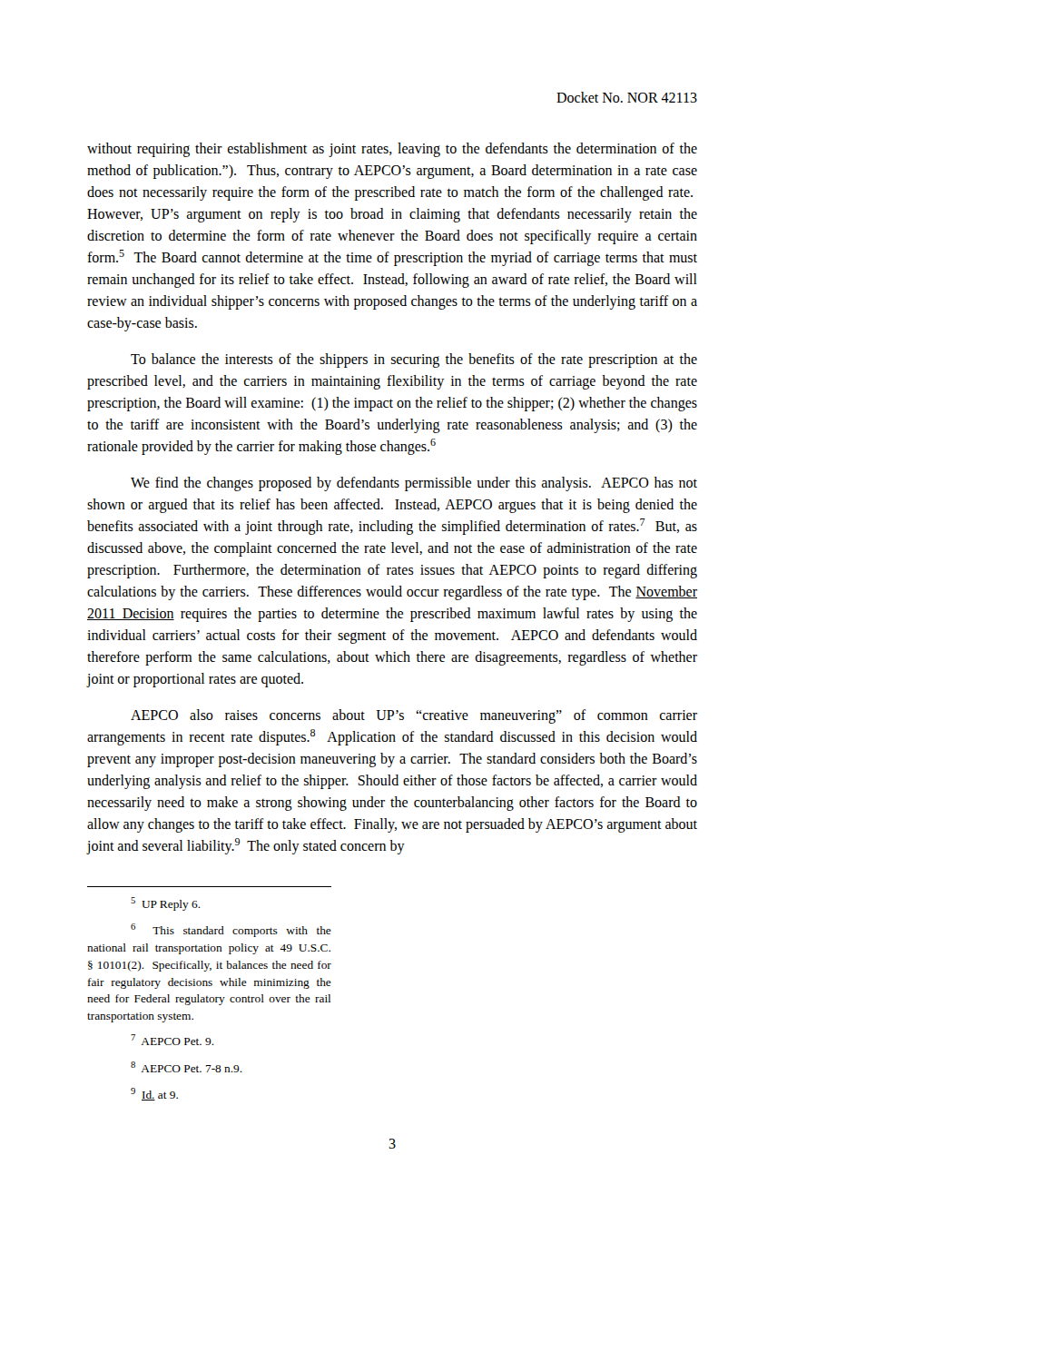Docket No. NOR 42113
without requiring their establishment as joint rates, leaving to the defendants the determination of the method of publication.”). Thus, contrary to AEPCO’s argument, a Board determination in a rate case does not necessarily require the form of the prescribed rate to match the form of the challenged rate. However, UP’s argument on reply is too broad in claiming that defendants necessarily retain the discretion to determine the form of rate whenever the Board does not specifically require a certain form.5 The Board cannot determine at the time of prescription the myriad of carriage terms that must remain unchanged for its relief to take effect. Instead, following an award of rate relief, the Board will review an individual shipper’s concerns with proposed changes to the terms of the underlying tariff on a case-by-case basis.
To balance the interests of the shippers in securing the benefits of the rate prescription at the prescribed level, and the carriers in maintaining flexibility in the terms of carriage beyond the rate prescription, the Board will examine: (1) the impact on the relief to the shipper; (2) whether the changes to the tariff are inconsistent with the Board’s underlying rate reasonableness analysis; and (3) the rationale provided by the carrier for making those changes.6
We find the changes proposed by defendants permissible under this analysis. AEPCO has not shown or argued that its relief has been affected. Instead, AEPCO argues that it is being denied the benefits associated with a joint through rate, including the simplified determination of rates.7 But, as discussed above, the complaint concerned the rate level, and not the ease of administration of the rate prescription. Furthermore, the determination of rates issues that AEPCO points to regard differing calculations by the carriers. These differences would occur regardless of the rate type. The November 2011 Decision requires the parties to determine the prescribed maximum lawful rates by using the individual carriers’ actual costs for their segment of the movement. AEPCO and defendants would therefore perform the same calculations, about which there are disagreements, regardless of whether joint or proportional rates are quoted.
AEPCO also raises concerns about UP’s “creative maneuvering” of common carrier arrangements in recent rate disputes.8 Application of the standard discussed in this decision would prevent any improper post-decision maneuvering by a carrier. The standard considers both the Board’s underlying analysis and relief to the shipper. Should either of those factors be affected, a carrier would necessarily need to make a strong showing under the counterbalancing other factors for the Board to allow any changes to the tariff to take effect. Finally, we are not persuaded by AEPCO’s argument about joint and several liability.9 The only stated concern by
5 UP Reply 6.
6 This standard comports with the national rail transportation policy at 49 U.S.C. § 10101(2). Specifically, it balances the need for fair regulatory decisions while minimizing the need for Federal regulatory control over the rail transportation system.
7 AEPCO Pet. 9.
8 AEPCO Pet. 7-8 n.9.
9 Id. at 9.
3